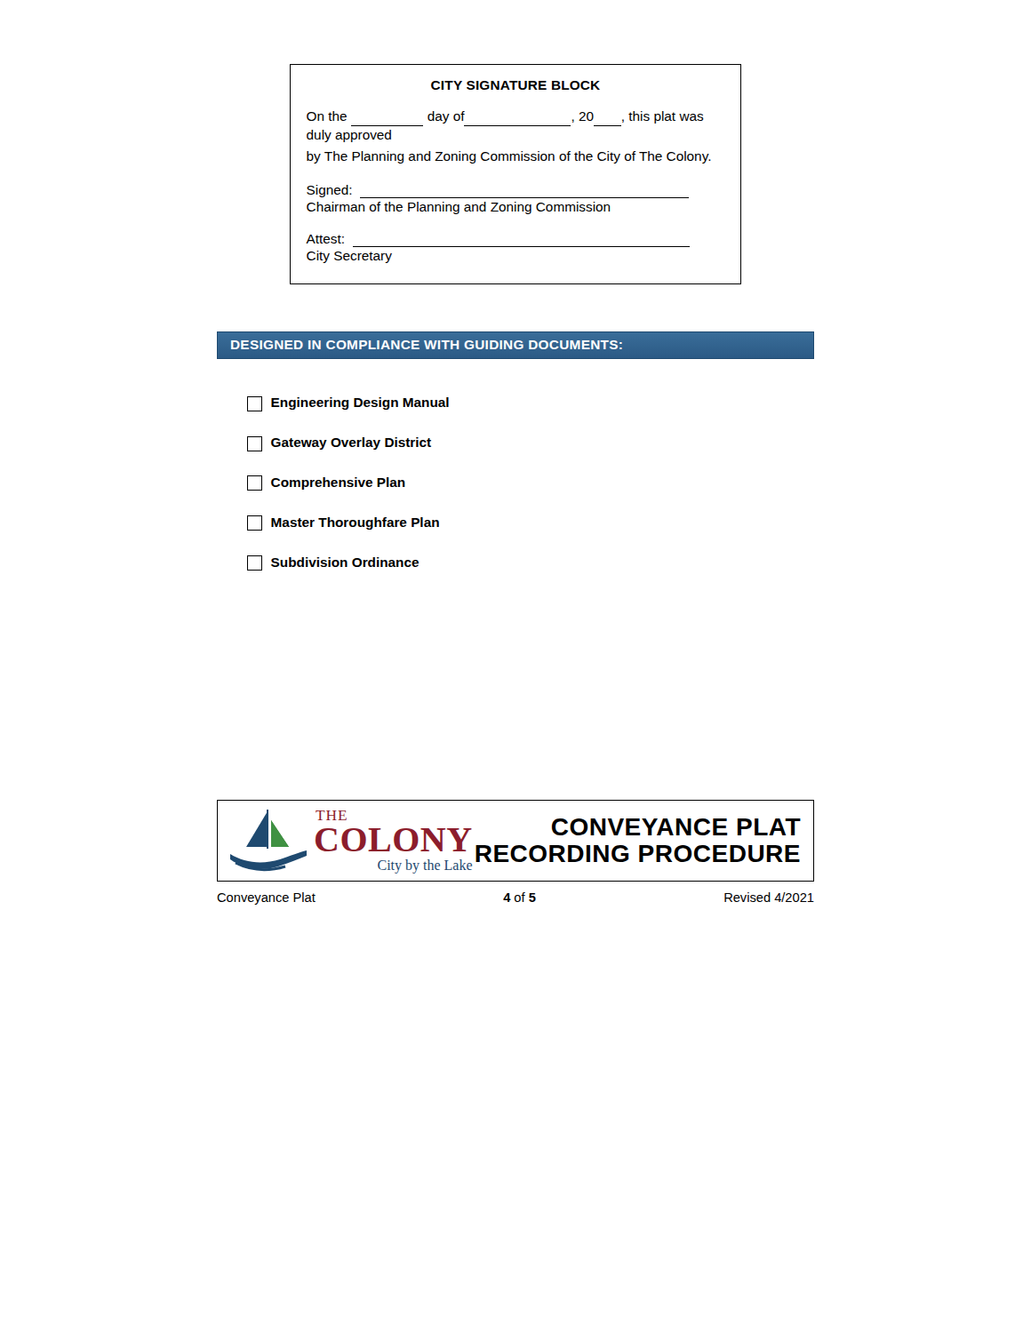CITY SIGNATURE BLOCK
On the day of , 20 , this plat was duly approved
by The Planning and Zoning Commission of the City of The Colony.
Signed:
Chairman of the Planning and Zoning Commission
Attest:
City Secretary
DESIGNED IN COMPLIANCE WITH GUIDING DOCUMENTS:
Engineering Design Manual
Gateway Overlay District
Comprehensive Plan
Master Thoroughfare Plan
Subdivision Ordinance
THE COLONY City by the Lake
CONVEYANCE PLAT
RECORDING PROCEDURE
Conveyance Plat
4 of 5
Revised 4/2021